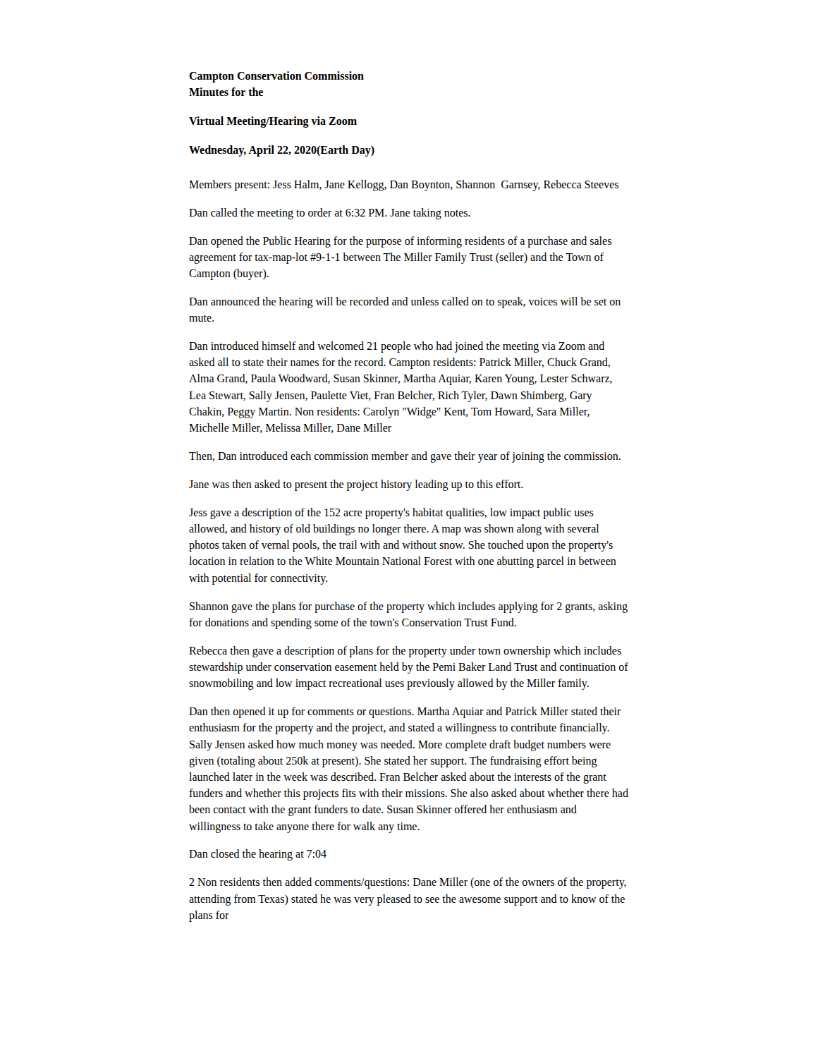Campton Conservation Commission
Minutes for the
Virtual Meeting/Hearing via Zoom
Wednesday, April 22, 2020(Earth Day)
Members present: Jess Halm, Jane Kellogg, Dan Boynton, Shannon Garnsey, Rebecca Steeves
Dan called the meeting to order at 6:32 PM. Jane taking notes.
Dan opened the Public Hearing for the purpose of informing residents of a purchase and sales agreement for tax-map-lot #9-1-1 between The Miller Family Trust (seller) and the Town of Campton (buyer).
Dan announced the hearing will be recorded and unless called on to speak, voices will be set on mute.
Dan introduced himself and welcomed 21 people who had joined the meeting via Zoom and asked all to state their names for the record. Campton residents: Patrick Miller, Chuck Grand, Alma Grand, Paula Woodward, Susan Skinner, Martha Aquiar, Karen Young, Lester Schwarz, Lea Stewart, Sally Jensen, Paulette Viet, Fran Belcher, Rich Tyler, Dawn Shimberg, Gary Chakin, Peggy Martin. Non residents: Carolyn "Widge" Kent, Tom Howard, Sara Miller, Michelle Miller, Melissa Miller, Dane Miller
Then, Dan introduced each commission member and gave their year of joining the commission.
Jane was then asked to present the project history leading up to this effort.
Jess gave a description of the 152 acre property's habitat qualities, low impact public uses allowed, and history of old buildings no longer there. A map was shown along with several photos taken of vernal pools, the trail with and without snow. She touched upon the property's location in relation to the White Mountain National Forest with one abutting parcel in between with potential for connectivity.
Shannon gave the plans for purchase of the property which includes applying for 2 grants, asking for donations and spending some of the town's Conservation Trust Fund.
Rebecca then gave a description of plans for the property under town ownership which includes stewardship under conservation easement held by the Pemi Baker Land Trust and continuation of snowmobiling and low impact recreational uses previously allowed by the Miller family.
Dan then opened it up for comments or questions. Martha Aquiar and Patrick Miller stated their enthusiasm for the property and the project, and stated a willingness to contribute financially. Sally Jensen asked how much money was needed. More complete draft budget numbers were given (totaling about 250k at present). She stated her support. The fundraising effort being launched later in the week was described. Fran Belcher asked about the interests of the grant funders and whether this projects fits with their missions. She also asked about whether there had been contact with the grant funders to date. Susan Skinner offered her enthusiasm and willingness to take anyone there for walk any time.
Dan closed the hearing at 7:04
2 Non residents then added comments/questions: Dane Miller (one of the owners of the property, attending from Texas) stated he was very pleased to see the awesome support and to know of the plans for